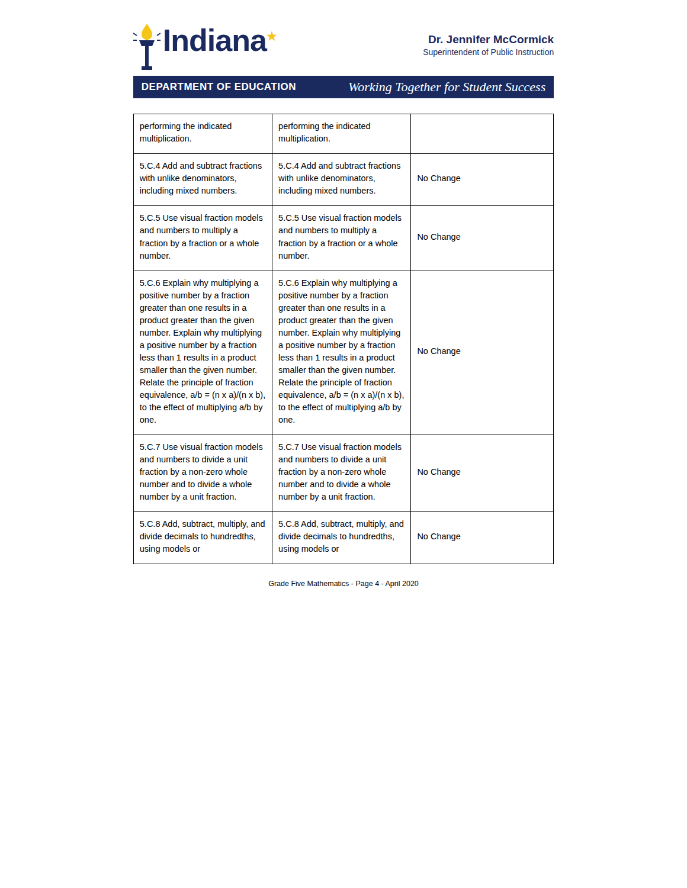Indiana★
Dr. Jennifer McCormick
Superintendent of Public Instruction
DEPARTMENT OF EDUCATION Working Together for Student Success
| performing the indicated multiplication. | performing the indicated multiplication. | |
| 5.C.4 Add and subtract fractions with unlike denominators, including mixed numbers. | 5.C.4 Add and subtract fractions with unlike denominators, including mixed numbers. | No Change |
| 5.C.5 Use visual fraction models and numbers to multiply a fraction by a fraction or a whole number. | 5.C.5 Use visual fraction models and numbers to multiply a fraction by a fraction or a whole number. | No Change |
| 5.C.6 Explain why multiplying a positive number by a fraction greater than one results in a product greater than the given number. Explain why multiplying a positive number by a fraction less than 1 results in a product smaller than the given number. Relate the principle of fraction equivalence, a/b = (n x a)/(n x b), to the effect of multiplying a/b by one. | 5.C.6 Explain why multiplying a positive number by a fraction greater than one results in a product greater than the given number. Explain why multiplying a positive number by a fraction less than 1 results in a product smaller than the given number. Relate the principle of fraction equivalence, a/b = (n x a)/(n x b), to the effect of multiplying a/b by one. | No Change |
| 5.C.7 Use visual fraction models and numbers to divide a unit fraction by a non-zero whole number and to divide a whole number by a unit fraction. | 5.C.7 Use visual fraction models and numbers to divide a unit fraction by a non-zero whole number and to divide a whole number by a unit fraction. | No Change |
| 5.C.8 Add, subtract, multiply, and divide decimals to hundredths, using models or | 5.C.8 Add, subtract, multiply, and divide decimals to hundredths, using models or | No Change |
Grade Five Mathematics - Page 4 - April 2020